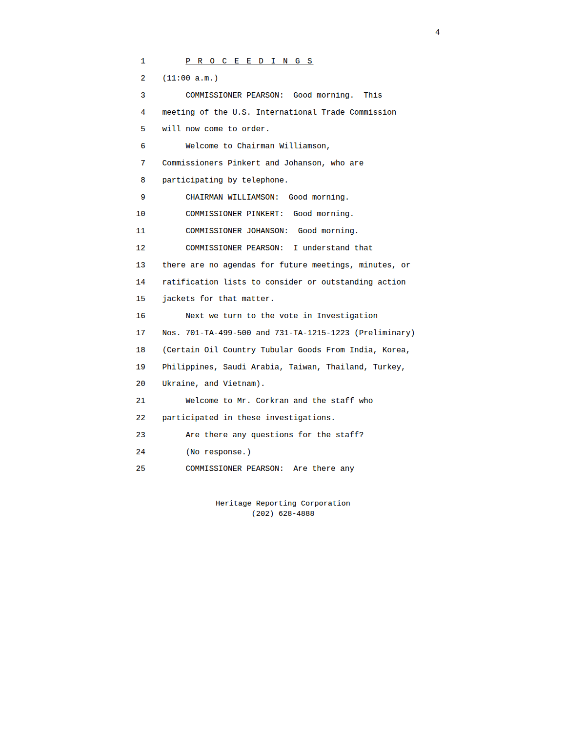4
| 1 | P R O C E E D I N G S |
| 2 | (11:00 a.m.) |
| 3 | COMMISSIONER PEARSON: Good morning. This |
| 4 | meeting of the U.S. International Trade Commission |
| 5 | will now come to order. |
| 6 | Welcome to Chairman Williamson, |
| 7 | Commissioners Pinkert and Johanson, who are |
| 8 | participating by telephone. |
| 9 | CHAIRMAN WILLIAMSON: Good morning. |
| 10 | COMMISSIONER PINKERT: Good morning. |
| 11 | COMMISSIONER JOHANSON: Good morning. |
| 12 | COMMISSIONER PEARSON: I understand that |
| 13 | there are no agendas for future meetings, minutes, or |
| 14 | ratification lists to consider or outstanding action |
| 15 | jackets for that matter. |
| 16 | Next we turn to the vote in Investigation |
| 17 | Nos. 701-TA-499-500 and 731-TA-1215-1223 (Preliminary) |
| 18 | (Certain Oil Country Tubular Goods From India, Korea, |
| 19 | Philippines, Saudi Arabia, Taiwan, Thailand, Turkey, |
| 20 | Ukraine, and Vietnam). |
| 21 | Welcome to Mr. Corkran and the staff who |
| 22 | participated in these investigations. |
| 23 | Are there any questions for the staff? |
| 24 | (No response.) |
| 25 | COMMISSIONER PEARSON: Are there any |
Heritage Reporting Corporation
(202) 628-4888